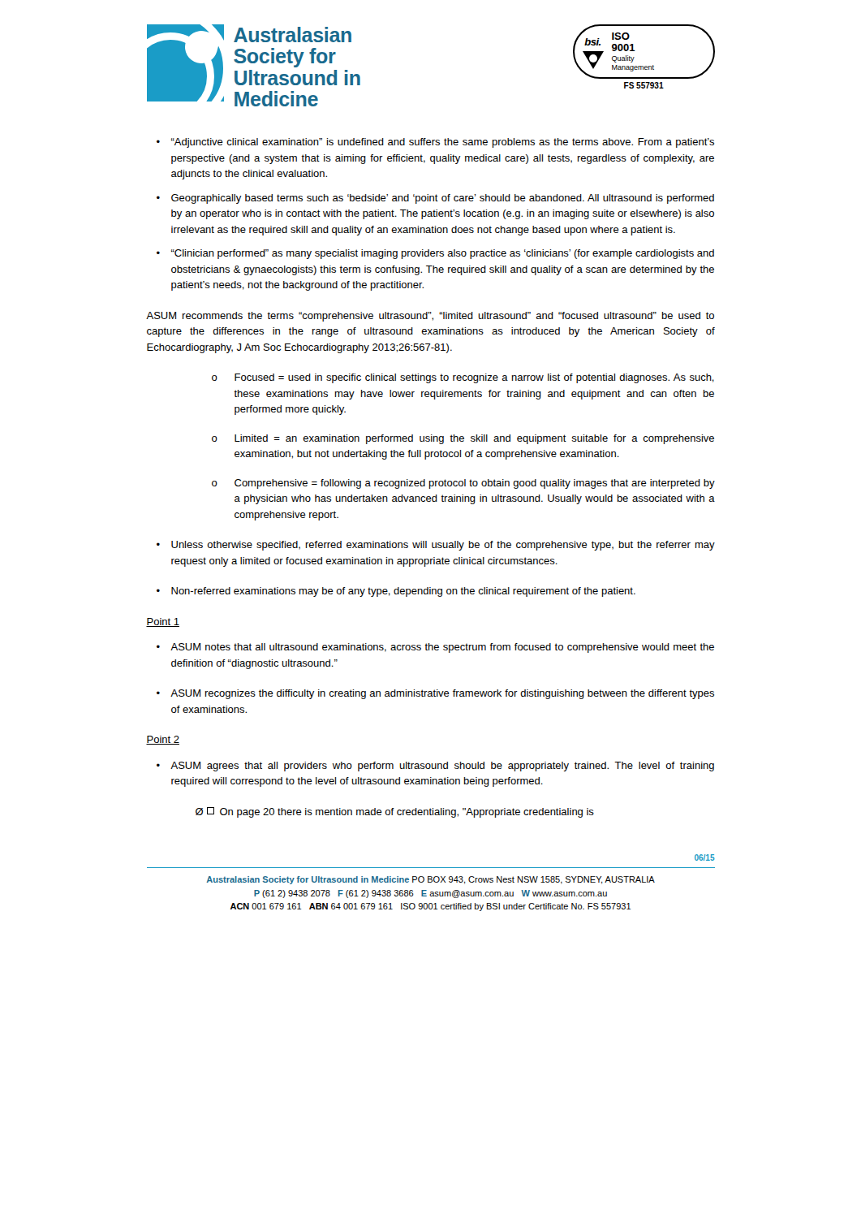Australasian
Society for
Ultrasound in
Medicine
bsi.
ISO
9001
Quality
Management
FS 557931
“Adjunctive clinical examination” is undefined and suffers the same problems as the terms above. From a patient’s perspective (and a system that is aiming for efficient, quality medical care) all tests, regardless of complexity, are adjuncts to the clinical evaluation.
Geographically based terms such as ‘bedside’ and ‘point of care’ should be abandoned. All ultrasound is performed by an operator who is in contact with the patient. The patient’s location (e.g. in an imaging suite or elsewhere) is also irrelevant as the required skill and quality of an examination does not change based upon where a patient is.
“Clinician performed” as many specialist imaging providers also practice as ‘clinicians’ (for example cardiologists and obstetricians & gynaecologists) this term is confusing. The required skill and quality of a scan are determined by the patient’s needs, not the background of the practitioner.
ASUM recommends the terms “comprehensive ultrasound”, “limited ultrasound” and “focused ultrasound” be used to capture the differences in the range of ultrasound examinations as introduced by the American Society of Echocardiography, J Am Soc Echocardiography 2013;26:567-81).
Focused = used in specific clinical settings to recognize a narrow list of potential diagnoses. As such, these examinations may have lower requirements for training and equipment and can often be performed more quickly.
Limited = an examination performed using the skill and equipment suitable for a comprehensive examination, but not undertaking the full protocol of a comprehensive examination.
Comprehensive = following a recognized protocol to obtain good quality images that are interpreted by a physician who has undertaken advanced training in ultrasound. Usually would be associated with a comprehensive report.
Unless otherwise specified, referred examinations will usually be of the comprehensive type, but the referrer may request only a limited or focused examination in appropriate clinical circumstances.
Non-referred examinations may be of any type, depending on the clinical requirement of the patient.
Point 1
ASUM notes that all ultrasound examinations, across the spectrum from focused to comprehensive would meet the definition of “diagnostic ultrasound.”
ASUM recognizes the difficulty in creating an administrative framework for distinguishing between the different types of examinations.
Point 2
ASUM agrees that all providers who perform ultrasound should be appropriately trained. The level of training required will correspond to the level of ultrasound examination being performed.
On page 20 there is mention made of credentialing, "Appropriate credentialing is
06/15
Australasian Society for Ultrasound in Medicine PO BOX 943, Crows Nest NSW 1585, SYDNEY, AUSTRALIA
P (61 2) 9438 2078 F (61 2) 9438 3686 E asum@asum.com.au W www.asum.com.au
ACN 001 679 161 ABN 64 001 679 161 ISO 9001 certified by BSI under Certificate No. FS 557931